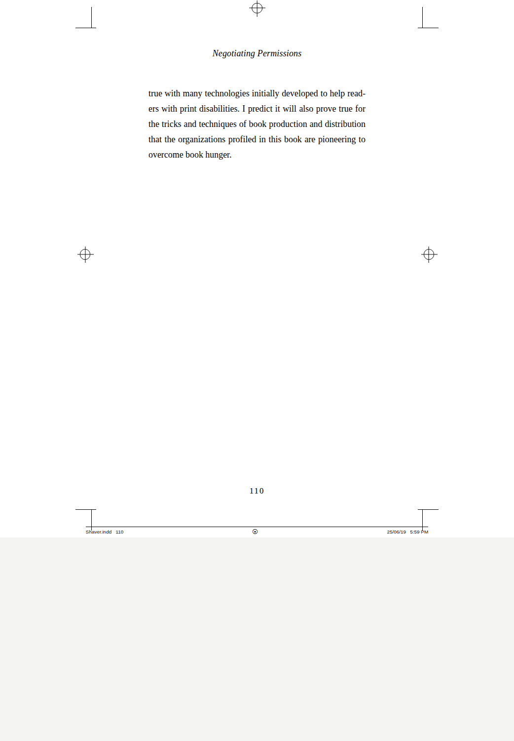Negotiating Permissions
true with many technologies initially developed to help readers with print disabilities. I predict it will also prove true for the tricks and techniques of book production and distribution that the organizations profiled in this book are pioneering to overcome book hunger.
110
Shaver.indd 110 ⦿ 25/06/19 5:59 PM